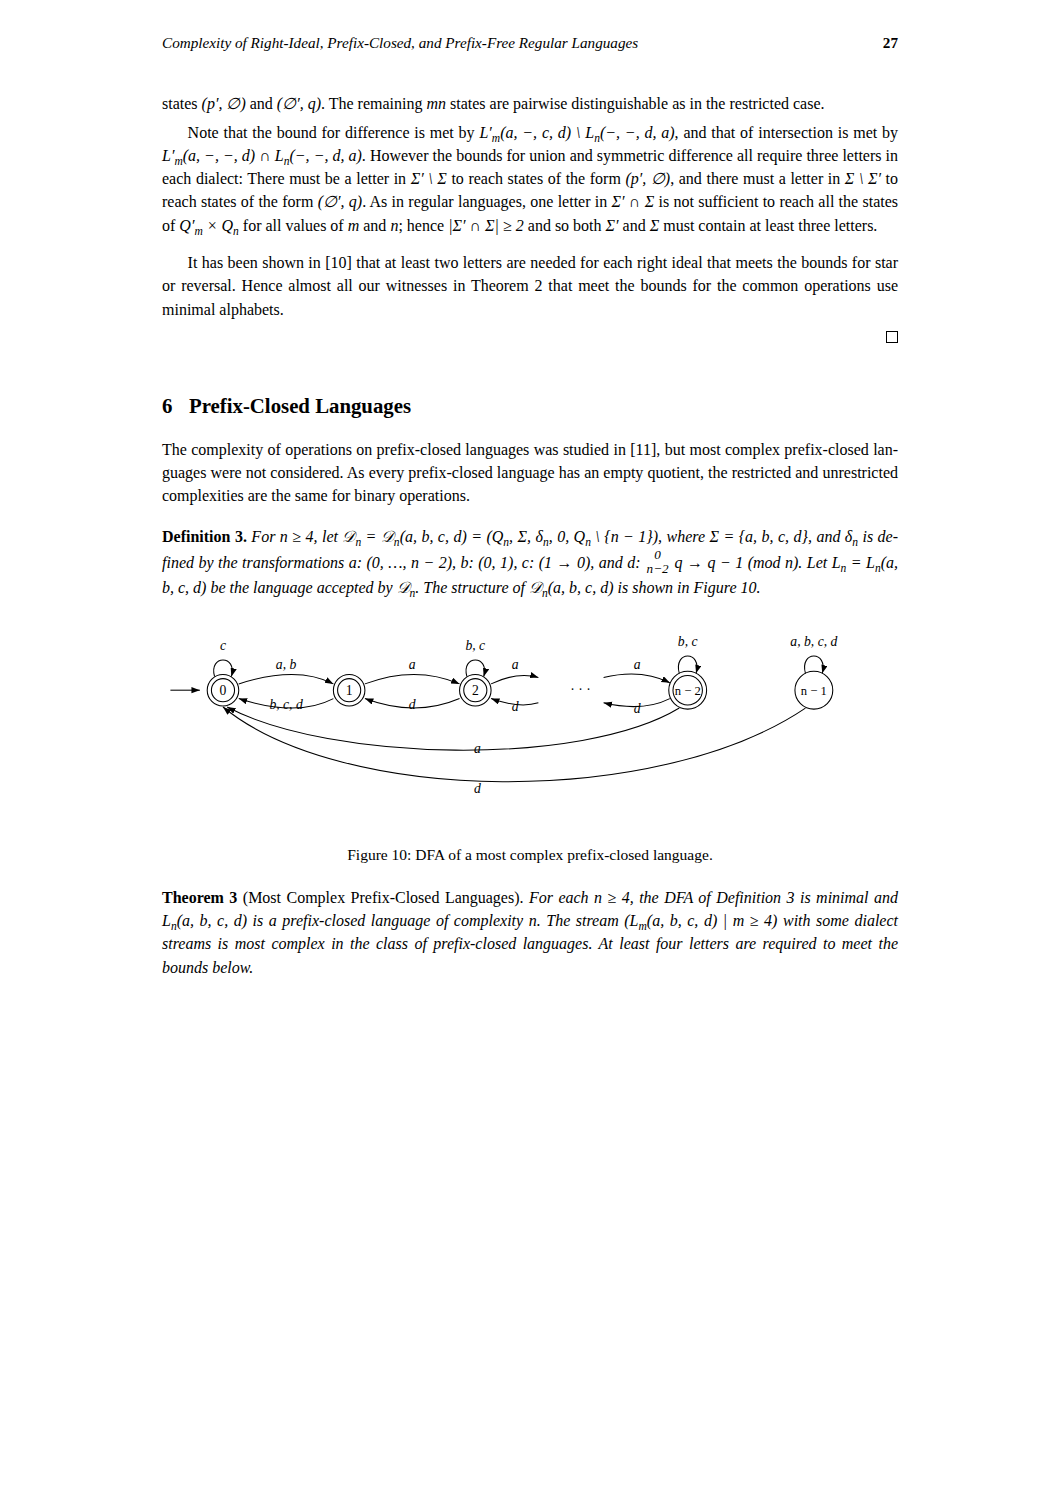Complexity of Right-Ideal, Prefix-Closed, and Prefix-Free Regular Languages 27
states (p′, ∅) and (∅′, q). The remaining mn states are pairwise distinguishable as in the restricted case.
Note that the bound for difference is met by L′m(a, −, c, d) \ Ln(−, −, d, a), and that of intersection is met by L′m(a, −, −, d) ∩ Ln(−, −, d, a). However the bounds for union and symmetric difference all require three letters in each dialect: There must be a letter in Σ′ \ Σ to reach states of the form (p′, ∅), and there must a letter in Σ \ Σ′ to reach states of the form (∅′, q). As in regular languages, one letter in Σ′ ∩ Σ is not sufficient to reach all the states of Q′m × Qn for all values of m and n; hence |Σ′ ∩ Σ| ≥ 2 and so both Σ′ and Σ must contain at least three letters.
It has been shown in [10] that at least two letters are needed for each right ideal that meets the bounds for star or reversal. Hence almost all our witnesses in Theorem 2 that meet the bounds for the common operations use minimal alphabets.
6 Prefix-Closed Languages
The complexity of operations on prefix-closed languages was studied in [11], but most complex prefix-closed languages were not considered. As every prefix-closed language has an empty quotient, the restricted and unrestricted complexities are the same for binary operations.
Definition 3. For n ≥ 4, let 𝒟n = 𝒟n(a, b, c, d) = (Qn, Σ, δn, 0, Qn \ {n − 1}), where Σ = {a, b, c, d}, and δn is defined by the transformations a: (0, …, n − 2), b: (0, 1), c: (1 → 0), and d: 0 n−2 q → q − 1 (mod n). Let Ln = Ln(a, b, c, d) be the language accepted by 𝒟n. The structure of 𝒟n(a, b, c, d) is shown in Figure 10.
0 1 2 n − 2 n − 1 · · · c b, c b, c a, b, c, d a, b b, c, d a d a d a d a d
Figure 10: DFA of a most complex prefix-closed language.
Theorem 3 (Most Complex Prefix-Closed Languages). For each n ≥ 4, the DFA of Definition 3 is minimal and Ln(a, b, c, d) is a prefix-closed language of complexity n. The stream (Lm(a, b, c, d) | m ≥ 4) with some dialect streams is most complex in the class of prefix-closed languages. At least four letters are required to meet the bounds below.